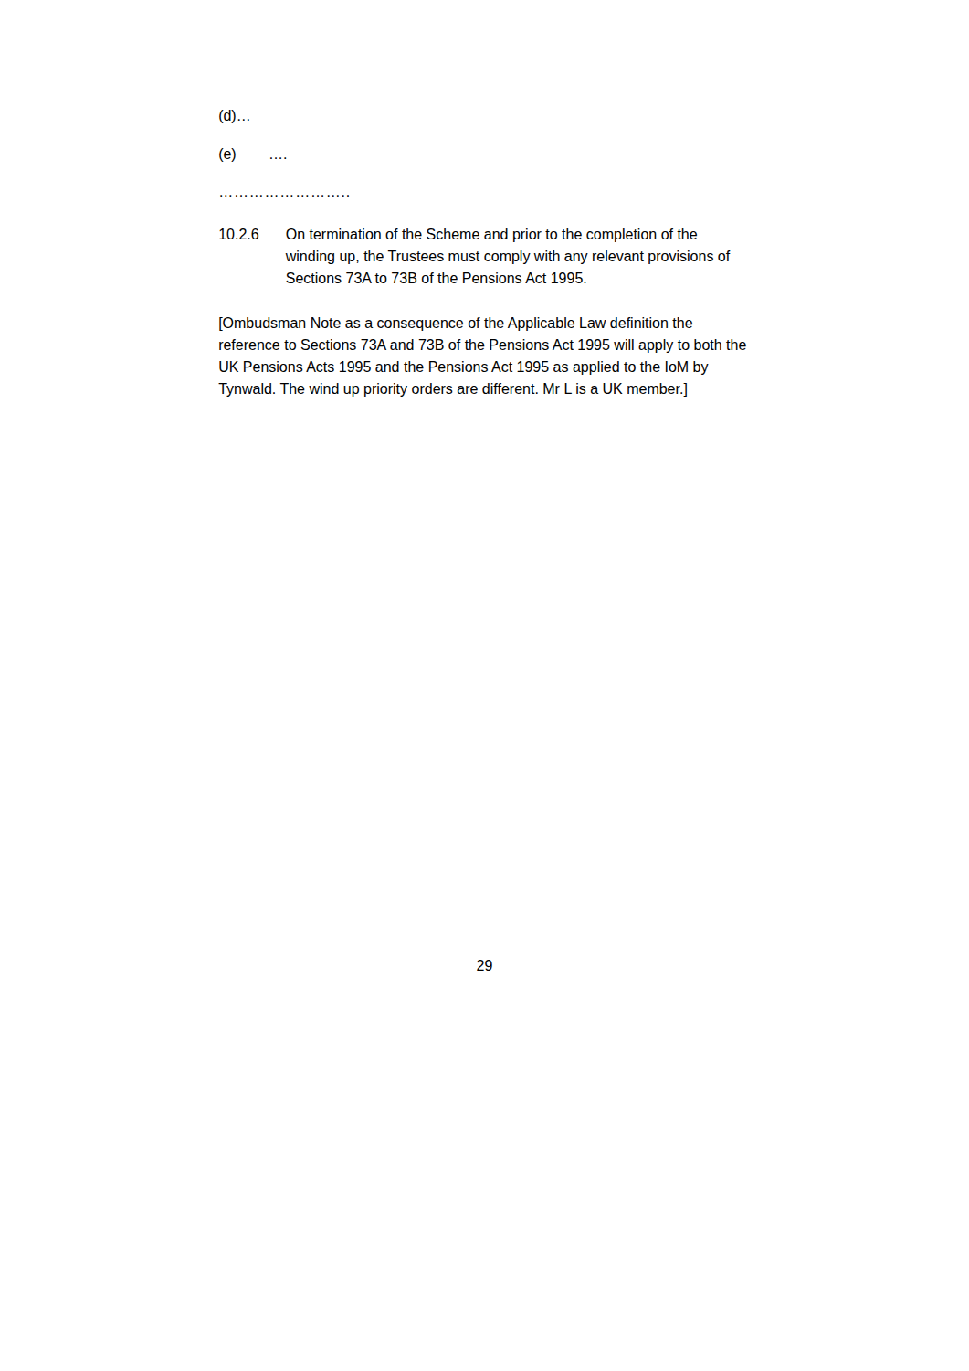(d)…
(e) ….
……………………..
10.2.6
On termination of the Scheme and prior to the completion of the winding up, the Trustees must comply with any relevant provisions of Sections 73A to 73B of the Pensions Act 1995.
[Ombudsman Note as a consequence of the Applicable Law definition the reference to Sections 73A and 73B of the Pensions Act 1995 will apply to both the UK Pensions Acts 1995 and the Pensions Act 1995 as applied to the IoM by Tynwald. The wind up priority orders are different. Mr L is a UK member.]
29